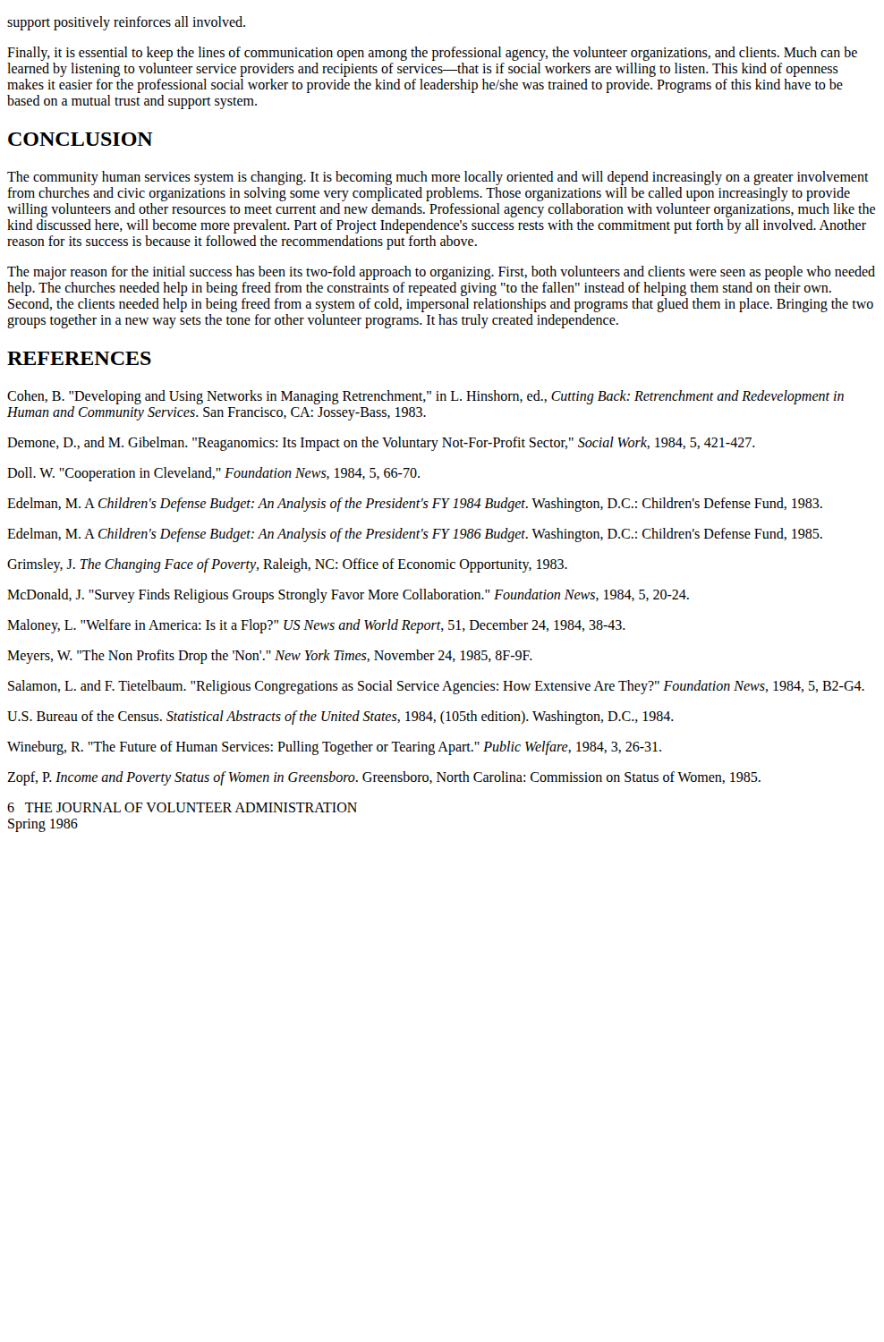support positively reinforces all involved.
Finally, it is essential to keep the lines of communication open among the professional agency, the volunteer organizations, and clients. Much can be learned by listening to volunteer service providers and recipients of services—that is if social workers are willing to listen. This kind of openness makes it easier for the professional social worker to provide the kind of leadership he/she was trained to provide. Programs of this kind have to be based on a mutual trust and support system.
CONCLUSION
The community human services system is changing. It is becoming much more locally oriented and will depend increasingly on a greater involvement from churches and civic organizations in solving some very complicated problems. Those organizations will be called upon increasingly to provide willing volunteers and other resources to meet current and new demands. Professional agency collaboration with volunteer organizations, much like the kind discussed here, will become more prevalent. Part of Project Independence's success rests with the commitment put forth by all involved. Another reason for its success is because it followed the recommendations put forth above.
The major reason for the initial success has been its two-fold approach to organizing. First, both volunteers and clients were seen as people who needed help. The churches needed help in being freed from the constraints of repeated giving "to the fallen" instead of helping them stand on their own. Second, the clients needed help in being freed from a system of cold, impersonal relationships and programs that glued them in place. Bringing the two groups together in a new way sets the tone for other volunteer programs. It has truly created independence.
REFERENCES
Cohen, B. "Developing and Using Networks in Managing Retrenchment," in L. Hinshorn, ed., Cutting Back: Retrenchment and Redevelopment in Human and Community Services. San Francisco, CA: Jossey-Bass, 1983.
Demone, D., and M. Gibelman. "Reaganomics: Its Impact on the Voluntary Not-For-Profit Sector," Social Work, 1984, 5, 421-427.
Doll. W. "Cooperation in Cleveland," Foundation News, 1984, 5, 66-70.
Edelman, M. A Children's Defense Budget: An Analysis of the President's FY 1984 Budget. Washington, D.C.: Children's Defense Fund, 1983.
Edelman, M. A Children's Defense Budget: An Analysis of the President's FY 1986 Budget. Washington, D.C.: Children's Defense Fund, 1985.
Grimsley, J. The Changing Face of Poverty, Raleigh, NC: Office of Economic Opportunity, 1983.
McDonald, J. "Survey Finds Religious Groups Strongly Favor More Collaboration." Foundation News, 1984, 5, 20-24.
Maloney, L. "Welfare in America: Is it a Flop?" US News and World Report, 51, December 24, 1984, 38-43.
Meyers, W. "The Non Profits Drop the 'Non'." New York Times, November 24, 1985, 8F-9F.
Salamon, L. and F. Tietelbaum. "Religious Congregations as Social Service Agencies: How Extensive Are They?" Foundation News, 1984, 5, B2-G4.
U.S. Bureau of the Census. Statistical Abstracts of the United States, 1984, (105th edition). Washington, D.C., 1984.
Wineburg, R. "The Future of Human Services: Pulling Together or Tearing Apart." Public Welfare, 1984, 3, 26-31.
Zopf, P. Income and Poverty Status of Women in Greensboro. Greensboro, North Carolina: Commission on Status of Women, 1985.
6 THE JOURNAL OF VOLUNTEER ADMINISTRATION
Spring 1986